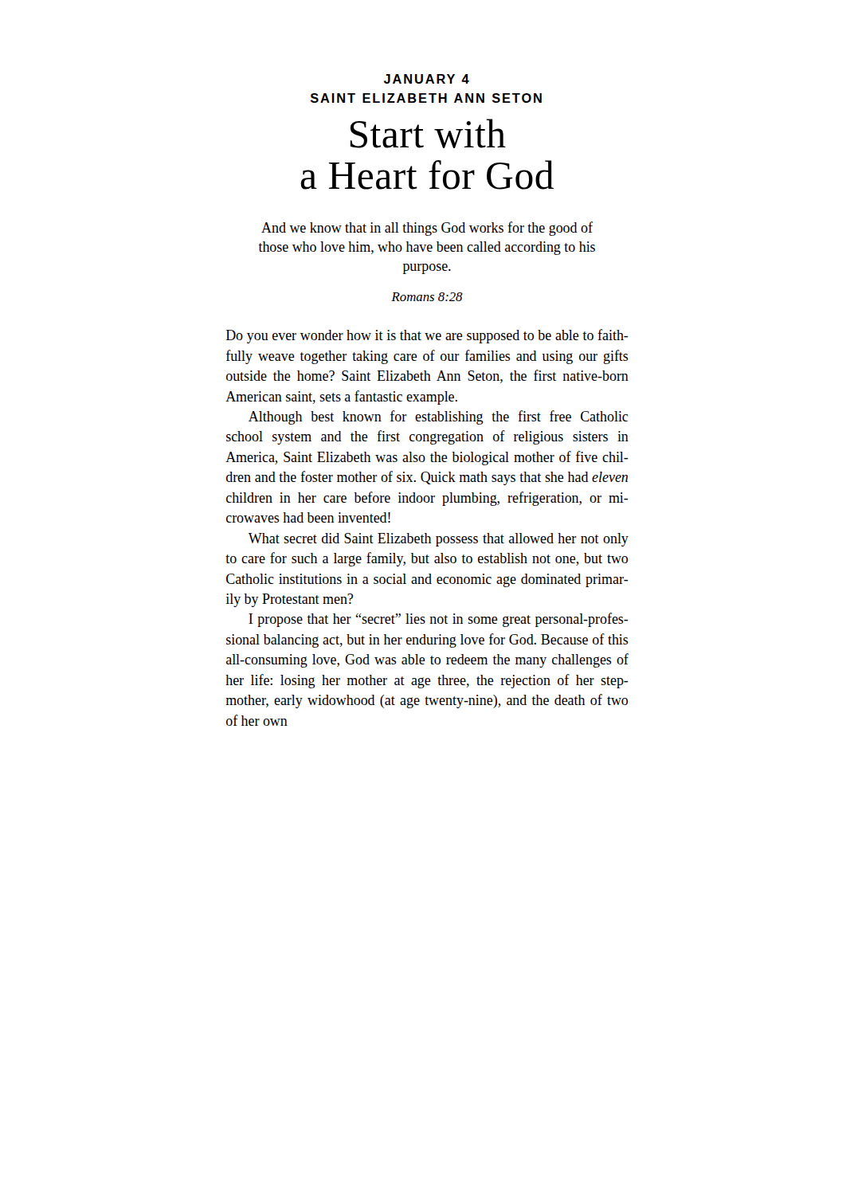January 4
Saint Elizabeth Ann Seton
Start with
a Heart for God
And we know that in all things God works for the good of those who love him, who have been called according to his purpose.
Romans 8:28
Do you ever wonder how it is that we are supposed to be able to faithfully weave together taking care of our families and using our gifts outside the home? Saint Elizabeth Ann Seton, the first native-born American saint, sets a fantastic example.
Although best known for establishing the first free Catholic school system and the first congregation of religious sisters in America, Saint Elizabeth was also the biological mother of five children and the foster mother of six. Quick math says that she had eleven children in her care before indoor plumbing, refrigeration, or microwaves had been invented!
What secret did Saint Elizabeth possess that allowed her not only to care for such a large family, but also to establish not one, but two Catholic institutions in a social and economic age dominated primarily by Protestant men?
I propose that her “secret” lies not in some great personal-professional balancing act, but in her enduring love for God. Because of this all-consuming love, God was able to redeem the many challenges of her life: losing her mother at age three, the rejection of her stepmother, early widowhood (at age twenty-nine), and the death of two of her own